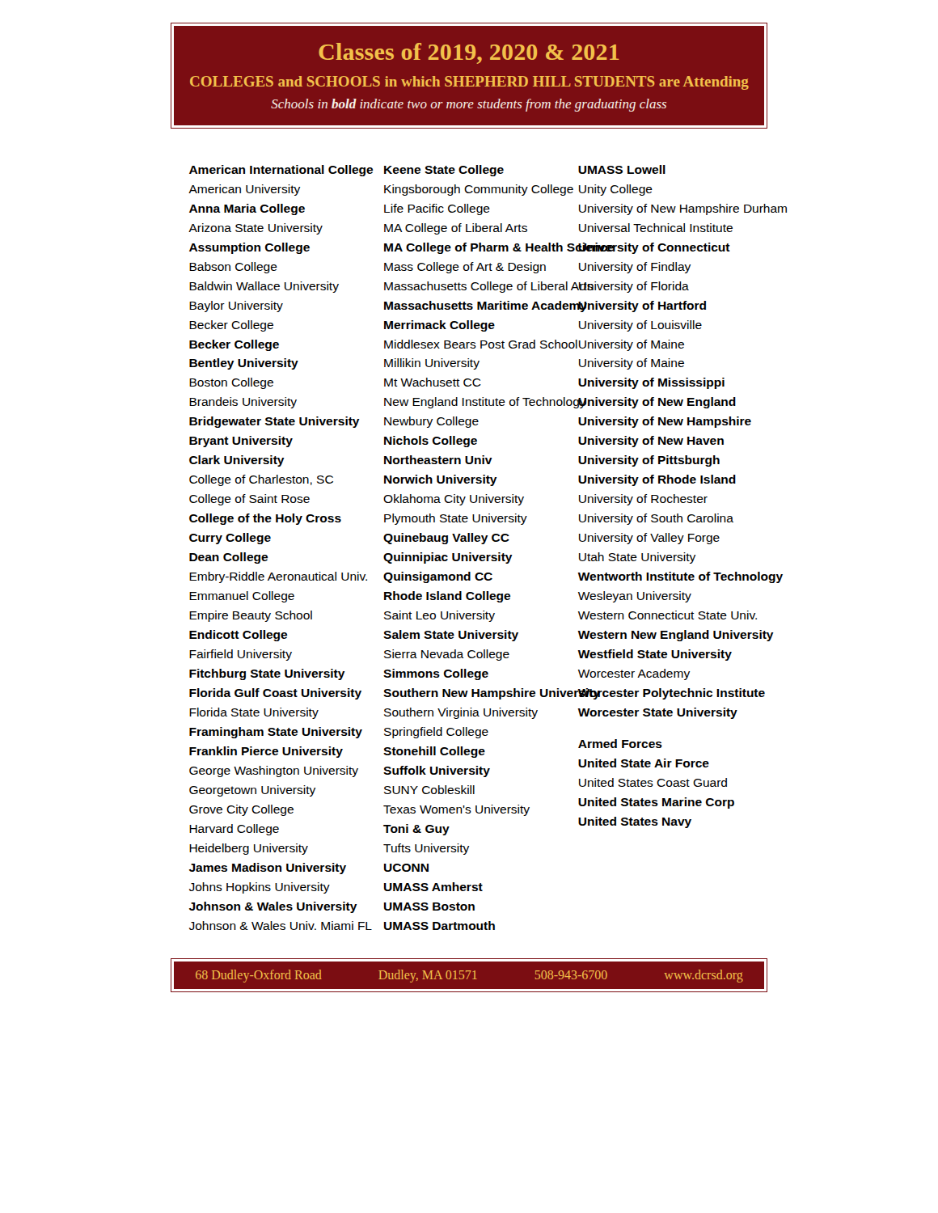Classes of 2019, 2020 & 2021
COLLEGES and SCHOOLS in which SHEPHERD HILL STUDENTS are Attending
Schools in bold indicate two or more students from the graduating class
American International College
American University
Anna Maria College
Arizona State University
Assumption College
Babson College
Baldwin Wallace University
Baylor University
Becker College
Becker College
Bentley University
Boston College
Brandeis University
Bridgewater State University
Bryant University
Clark University
College of Charleston, SC
College of Saint Rose
College of the Holy Cross
Curry College
Dean College
Embry-Riddle Aeronautical Univ.
Emmanuel College
Empire Beauty School
Endicott College
Fairfield University
Fitchburg State University
Florida Gulf Coast University
Florida State University
Framingham State University
Franklin Pierce University
George Washington University
Georgetown University
Grove City College
Harvard College
Heidelberg University
James Madison University
Johns Hopkins University
Johnson & Wales University
Johnson & Wales Univ. Miami FL
Keene State College
Kingsborough Community College
Life Pacific College
MA College of Liberal Arts
MA College of Pharm & Health Science
Mass College of Art & Design
Massachusetts College of Liberal Arts
Massachusetts Maritime Academy
Merrimack College
Middlesex Bears Post Grad School
Millikin University
Mt Wachusett CC
New England Institute of Technology
Newbury College
Nichols College
Northeastern Univ
Norwich University
Oklahoma City University
Plymouth State University
Quinebaug Valley CC
Quinnipiac University
Quinsigamond CC
Rhode Island College
Saint Leo University
Salem State University
Sierra Nevada College
Simmons College
Southern New Hampshire University
Southern Virginia University
Springfield College
Stonehill College
Suffolk University
SUNY Cobleskill
Texas Women's University
Toni & Guy
Tufts University
UCONN
UMASS Amherst
UMASS Boston
UMASS Dartmouth
UMASS Lowell
Unity College
University of New Hampshire Durham
Universal Technical Institute
University of Connecticut
University of Findlay
University of Florida
University of Hartford
University of Louisville
University of Maine
University of Maine
University of Mississippi
University of New England
University of New Hampshire
University of New Haven
University of Pittsburgh
University of Rhode Island
University of Rochester
University of South Carolina
University of Valley Forge
Utah State University
Wentworth Institute of Technology
Wesleyan University
Western Connecticut State Univ.
Western New England University
Westfield State University
Worcester Academy
Worcester Polytechnic Institute
Worcester State University
Armed Forces
United State Air Force
United States Coast Guard
United States Marine Corp
United States Navy
68 Dudley-Oxford Road Dudley, MA 01571 508-943-6700 www.dcrsd.org